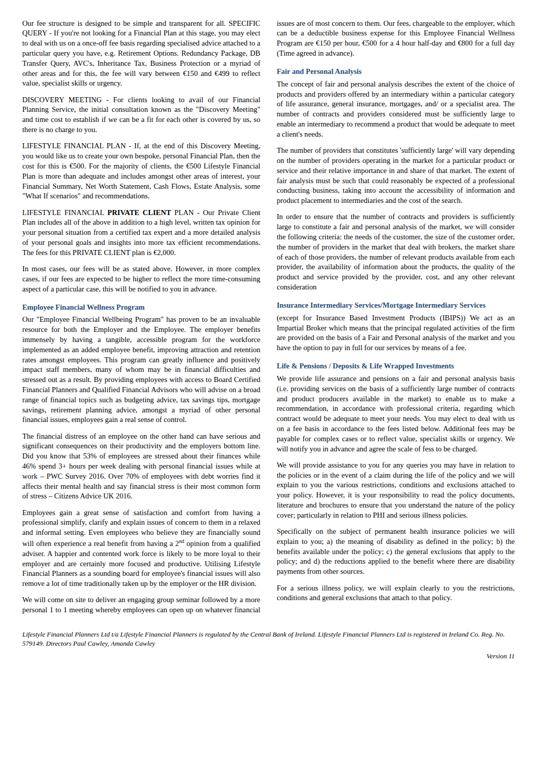Our fee structure is designed to be simple and transparent for all. SPECIFIC QUERY - If you're not looking for a Financial Plan at this stage, you may elect to deal with us on a once-off fee basis regarding specialised advice attached to a particular query you have, e.g. Retirement Options. Redundancy Package, DB Transfer Query, AVC's, Inheritance Tax, Business Protection or a myriad of other areas and for this, the fee will vary between €150 and €499 to reflect value, specialist skills or urgency.
DISCOVERY MEETING - For clients looking to avail of our Financial Planning Service, the initial consultation known as the "Discovery Meeting" and time cost to establish if we can be a fit for each other is covered by us, so there is no charge to you.
LIFESTYLE FINANCIAL PLAN - If, at the end of this Discovery Meeting, you would like us to create your own bespoke, personal Financial Plan, then the cost for this is €500. For the majority of clients, the €500 Lifestyle Financial Plan is more than adequate and includes amongst other areas of interest, your Financial Summary, Net Worth Statement, Cash Flows, Estate Analysis, some "What If scenarios" and recommendations.
LIFESTYLE FINANCIAL PRIVATE CLIENT PLAN - Our Private Client Plan includes all of the above in addition to a high level, written tax opinion for your personal situation from a certified tax expert and a more detailed analysis of your personal goals and insights into more tax efficient recommendations. The fees for this PRIVATE CLIENT plan is €2,000.
In most cases, our fees will be as stated above. However, in more complex cases, if our fees are expected to be higher to reflect the more time-consuming aspect of a particular case, this will be notified to you in advance.
Employee Financial Wellness Program
Our "Employee Financial Wellbeing Program" has proven to be an invaluable resource for both the Employer and the Employee. The employer benefits immensely by having a tangible, accessible program for the workforce implemented as an added employee benefit, improving attraction and retention rates amongst employees. This program can greatly influence and positively impact staff members, many of whom may be in financial difficulties and stressed out as a result. By providing employees with access to Board Certified Financial Planners and Qualified Financial Advisors who will advise on a broad range of financial topics such as budgeting advice, tax savings tips, mortgage savings, retirement planning advice, amongst a myriad of other personal financial issues, employees gain a real sense of control.
The financial distress of an employee on the other hand can have serious and significant consequences on their productivity and the employers bottom line. Did you know that 53% of employees are stressed about their finances while 46% spend 3+ hours per week dealing with personal financial issues while at work – PWC Survey 2016. Over 70% of employees with debt worries find it affects their mental health and say financial stress is their most common form of stress – Citizens Advice UK 2016.
Employees gain a great sense of satisfaction and comfort from having a professional simplify, clarify and explain issues of concern to them in a relaxed and informal setting. Even employees who believe they are financially sound will often experience a real benefit from having a 2nd opinion from a qualified adviser. A happier and contented work force is likely to be more loyal to their employer and are certainly more focused and productive. Utilising Lifestyle Financial Planners as a sounding board for employee's financial issues will also remove a lot of time traditionally taken up by the employer or the HR division.
We will come on site to deliver an engaging group seminar followed by a more personal 1 to 1 meeting whereby employees can open up on whatever financial issues are of most concern to them. Our fees, chargeable to the employer, which can be a deductible business expense for this Employee Financial Wellness Program are €150 per hour, €500 for a 4 hour half-day and €800 for a full day (Time agreed in advance).
Fair and Personal Analysis
The concept of fair and personal analysis describes the extent of the choice of products and providers offered by an intermediary within a particular category of life assurance, general insurance, mortgages, and/ or a specialist area. The number of contracts and providers considered must be sufficiently large to enable an intermediary to recommend a product that would be adequate to meet a client's needs.
The number of providers that constitutes 'sufficiently large' will vary depending on the number of providers operating in the market for a particular product or service and their relative importance in and share of that market. The extent of fair analysis must be such that could reasonably be expected of a professional conducting business, taking into account the accessibility of information and product placement to intermediaries and the cost of the search.
In order to ensure that the number of contracts and providers is sufficiently large to constitute a fair and personal analysis of the market, we will consider the following criteria: the needs of the customer, the size of the customer order, the number of providers in the market that deal with brokers, the market share of each of those providers, the number of relevant products available from each provider, the availability of information about the products, the quality of the product and service provided by the provider, cost, and any other relevant consideration
Insurance Intermediary Services/Mortgage Intermediary Services
(except for Insurance Based Investment Products (IBIPS)) We act as an Impartial Broker which means that the principal regulated activities of the firm are provided on the basis of a Fair and Personal analysis of the market and you have the option to pay in full for our services by means of a fee.
Life & Pensions / Deposits & Life Wrapped Investments
We provide life assurance and pensions on a fair and personal analysis basis (i.e. providing services on the basis of a sufficiently large number of contracts and product producers available in the market) to enable us to make a recommendation, in accordance with professional criteria, regarding which contract would be adequate to meet your needs. You may elect to deal with us on a fee basis in accordance to the fees listed below. Additional fees may be payable for complex cases or to reflect value, specialist skills or urgency. We will notify you in advance and agree the scale of fess to be charged.
We will provide assistance to you for any queries you may have in relation to the policies or in the event of a claim during the life of the policy and we will explain to you the various restrictions, conditions and exclusions attached to your policy. However, it is your responsibility to read the policy documents, literature and brochures to ensure that you understand the nature of the policy cover; particularly in relation to PHI and serious illness policies.
Specifically on the subject of permanent health insurance policies we will explain to you; a) the meaning of disability as defined in the policy; b) the benefits available under the policy; c) the general exclusions that apply to the policy; and d) the reductions applied to the benefit where there are disability payments from other sources.
For a serious illness policy, we will explain clearly to you the restrictions, conditions and general exclusions that attach to that policy.
Lifestyle Financial Planners Ltd t/a Lifestyle Financial Planners is regulated by the Central Bank of Ireland. Lifestyle Financial Planners Ltd is registered in Ireland Co. Reg. No. 579149. Directors Paul Cawley, Amanda Cawley
Version 11